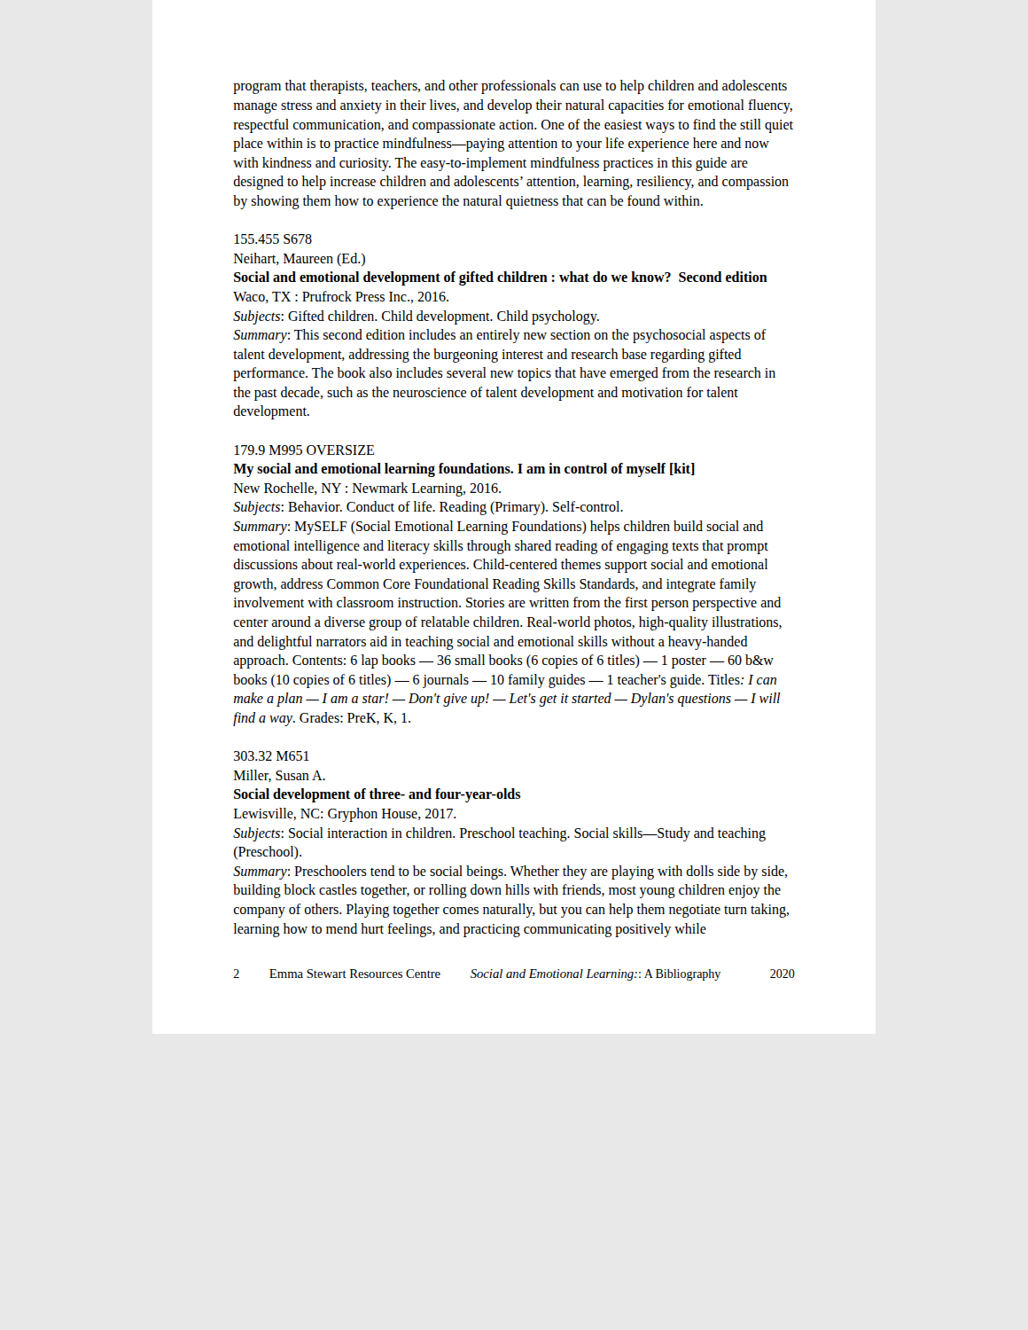program that therapists, teachers, and other professionals can use to help children and adolescents manage stress and anxiety in their lives, and develop their natural capacities for emotional fluency, respectful communication, and compassionate action. One of the easiest ways to find the still quiet place within is to practice mindfulness—paying attention to your life experience here and now with kindness and curiosity. The easy-to-implement mindfulness practices in this guide are designed to help increase children and adolescents’ attention, learning, resiliency, and compassion by showing them how to experience the natural quietness that can be found within.
155.455 S678
Neihart, Maureen (Ed.)
Social and emotional development of gifted children : what do we know? Second edition
Waco, TX : Prufrock Press Inc., 2016.
Subjects: Gifted children. Child development. Child psychology.
Summary: This second edition includes an entirely new section on the psychosocial aspects of talent development, addressing the burgeoning interest and research base regarding gifted performance. The book also includes several new topics that have emerged from the research in the past decade, such as the neuroscience of talent development and motivation for talent development.
179.9 M995 OVERSIZE
My social and emotional learning foundations. I am in control of myself [kit]
New Rochelle, NY : Newmark Learning, 2016.
Subjects: Behavior. Conduct of life. Reading (Primary). Self-control.
Summary: MySELF (Social Emotional Learning Foundations) helps children build social and emotional intelligence and literacy skills through shared reading of engaging texts that prompt discussions about real-world experiences. Child-centered themes support social and emotional growth, address Common Core Foundational Reading Skills Standards, and integrate family involvement with classroom instruction. Stories are written from the first person perspective and center around a diverse group of relatable children. Real-world photos, high-quality illustrations, and delightful narrators aid in teaching social and emotional skills without a heavy-handed approach. Contents: 6 lap books — 36 small books (6 copies of 6 titles) — 1 poster — 60 b&w books (10 copies of 6 titles) — 6 journals — 10 family guides — 1 teacher's guide. Titles: I can make a plan — I am a star! — Don't give up! — Let's get it started — Dylan's questions — I will find a way. Grades: PreK, K, 1.
303.32 M651
Miller, Susan A.
Social development of three- and four-year-olds
Lewisville, NC: Gryphon House, 2017.
Subjects: Social interaction in children. Preschool teaching. Social skills—Study and teaching (Preschool).
Summary: Preschoolers tend to be social beings. Whether they are playing with dolls side by side, building block castles together, or rolling down hills with friends, most young children enjoy the company of others. Playing together comes naturally, but you can help them negotiate turn taking, learning how to mend hurt feelings, and practicing communicating positively while
2 Emma Stewart Resources Centre Social and Emotional Learning:: A Bibliography 2020